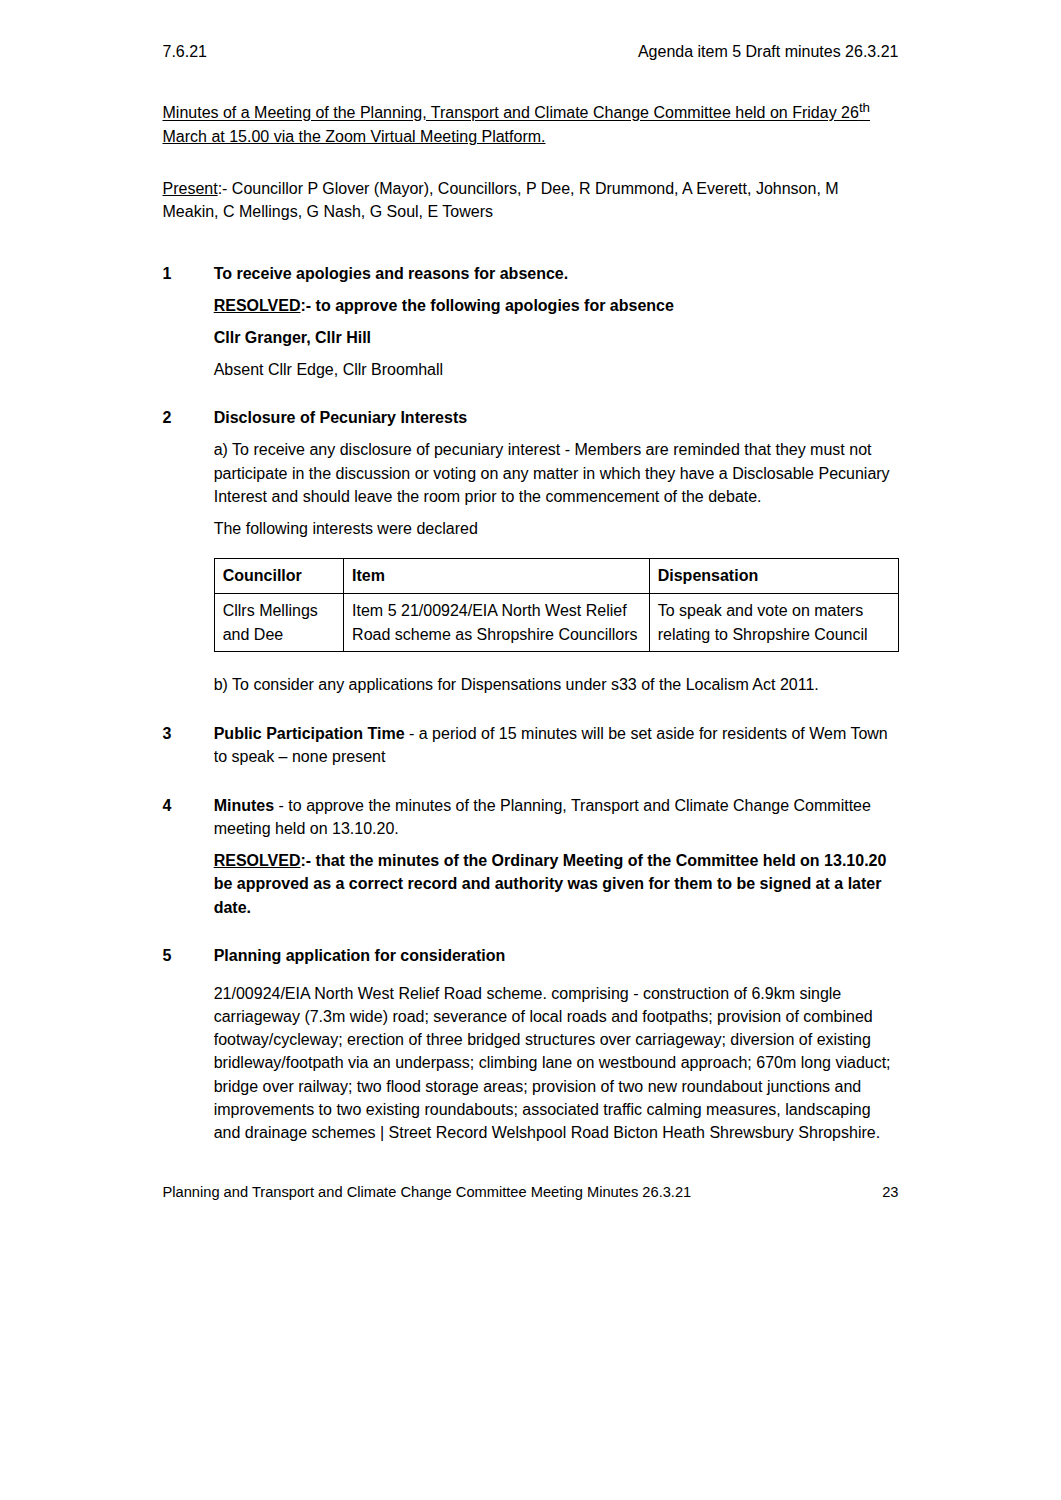7.6.21 Agenda item 5 Draft minutes 26.3.21
Minutes of a Meeting of the Planning, Transport and Climate Change Committee held on Friday 26th March at 15.00 via the Zoom Virtual Meeting Platform.
Present:- Councillor P Glover (Mayor), Councillors, P Dee, R Drummond, A Everett, Johnson, M Meakin, C Mellings, G Nash, G Soul, E Towers
To receive apologies and reasons for absence.
RESOLVED:- to approve the following apologies for absence
Cllr Granger, Cllr Hill
Absent Cllr Edge, Cllr Broomhall
Disclosure of Pecuniary Interests
a) To receive any disclosure of pecuniary interest - Members are reminded that they must not participate in the discussion or voting on any matter in which they have a Disclosable Pecuniary Interest and should leave the room prior to the commencement of the debate.
The following interests were declared
| Councillor | Item | Dispensation |
| --- | --- | --- |
| Cllrs Mellings and Dee | Item 5 21/00924/EIA North West Relief Road scheme as Shropshire Councillors | To speak and vote on maters relating to Shropshire Council |
b) To consider any applications for Dispensations under s33 of the Localism Act 2011.
Public Participation Time - a period of 15 minutes will be set aside for residents of Wem Town to speak – none present
Minutes - to approve the minutes of the Planning, Transport and Climate Change Committee meeting held on 13.10.20.
RESOLVED:- that the minutes of the Ordinary Meeting of the Committee held on 13.10.20 be approved as a correct record and authority was given for them to be signed at a later date.
Planning application for consideration
21/00924/EIA North West Relief Road scheme. comprising - construction of 6.9km single carriageway (7.3m wide) road; severance of local roads and footpaths; provision of combined footway/cycleway; erection of three bridged structures over carriageway; diversion of existing bridleway/footpath via an underpass; climbing lane on westbound approach; 670m long viaduct; bridge over railway; two flood storage areas; provision of two new roundabout junctions and improvements to two existing roundabouts; associated traffic calming measures, landscaping and drainage schemes | Street Record Welshpool Road Bicton Heath Shrewsbury Shropshire.
Planning and Transport and Climate Change Committee Meeting Minutes 26.3.21 23